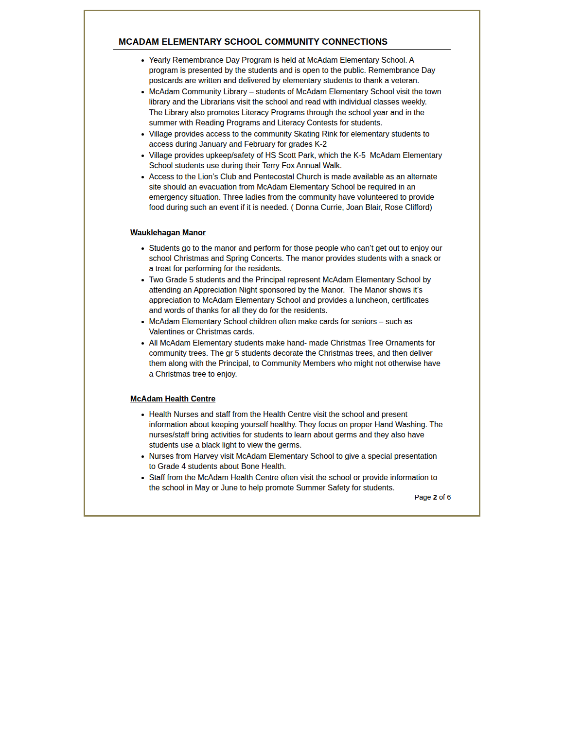MCADAM ELEMENTARY SCHOOL COMMUNITY CONNECTIONS
Yearly Remembrance Day Program is held at McAdam Elementary School. A program is presented by the students and is open to the public. Remembrance Day postcards are written and delivered by elementary students to thank a veteran.
McAdam Community Library – students of McAdam Elementary School visit the town library and the Librarians visit the school and read with individual classes weekly. The Library also promotes Literacy Programs through the school year and in the summer with Reading Programs and Literacy Contests for students.
Village provides access to the community Skating Rink for elementary students to access during January and February for grades K-2
Village provides upkeep/safety of HS Scott Park, which the K-5 McAdam Elementary School students use during their Terry Fox Annual Walk.
Access to the Lion’s Club and Pentecostal Church is made available as an alternate site should an evacuation from McAdam Elementary School be required in an emergency situation. Three ladies from the community have volunteered to provide food during such an event if it is needed. ( Donna Currie, Joan Blair, Rose Clifford)
Wauklehagan Manor
Students go to the manor and perform for those people who can’t get out to enjoy our school Christmas and Spring Concerts. The manor provides students with a snack or a treat for performing for the residents.
Two Grade 5 students and the Principal represent McAdam Elementary School by attending an Appreciation Night sponsored by the Manor. The Manor shows it’s appreciation to McAdam Elementary School and provides a luncheon, certificates and words of thanks for all they do for the residents.
McAdam Elementary School children often make cards for seniors – such as Valentines or Christmas cards.
All McAdam Elementary students make hand- made Christmas Tree Ornaments for community trees. The gr 5 students decorate the Christmas trees, and then deliver them along with the Principal, to Community Members who might not otherwise have a Christmas tree to enjoy.
McAdam Health Centre
Health Nurses and staff from the Health Centre visit the school and present information about keeping yourself healthy. They focus on proper Hand Washing. The nurses/staff bring activities for students to learn about germs and they also have students use a black light to view the germs.
Nurses from Harvey visit McAdam Elementary School to give a special presentation to Grade 4 students about Bone Health.
Staff from the McAdam Health Centre often visit the school or provide information to the school in May or June to help promote Summer Safety for students.
Page 2 of 6